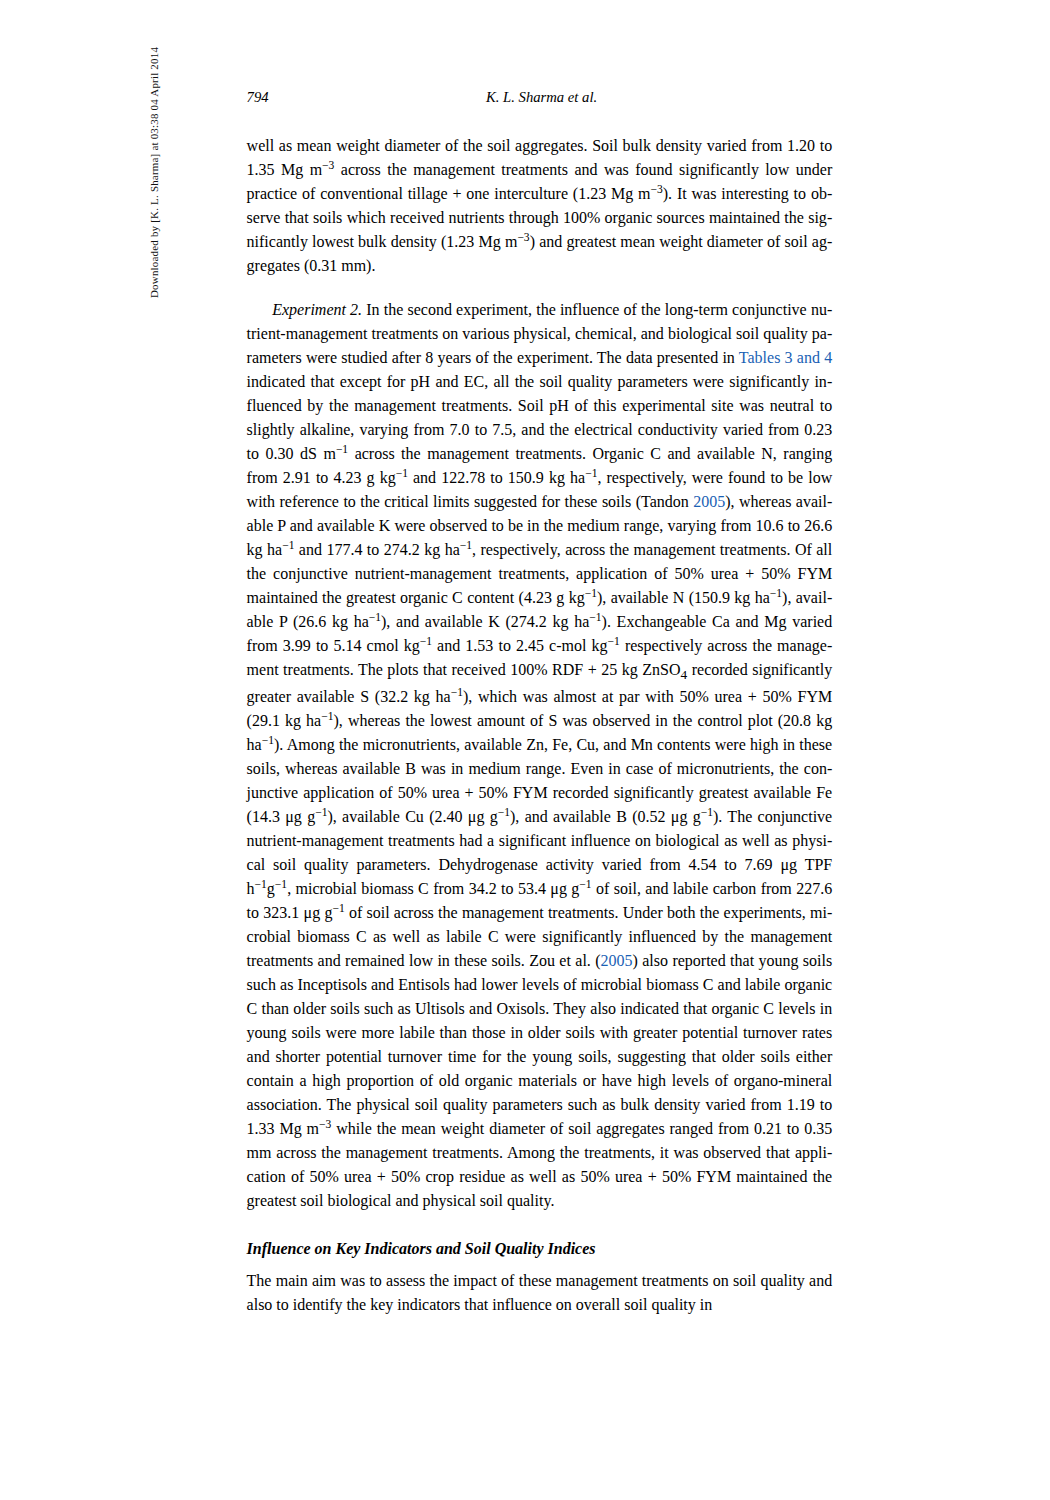Downloaded by [K. L. Sharma] at 03:38 04 April 2014
794 K. L. Sharma et al.
well as mean weight diameter of the soil aggregates. Soil bulk density varied from 1.20 to 1.35 Mg m−3 across the management treatments and was found significantly low under practice of conventional tillage + one interculture (1.23 Mg m−3). It was interesting to observe that soils which received nutrients through 100% organic sources maintained the significantly lowest bulk density (1.23 Mg m−3) and greatest mean weight diameter of soil aggregates (0.31 mm).
Experiment 2. In the second experiment, the influence of the long-term conjunctive nutrient-management treatments on various physical, chemical, and biological soil quality parameters were studied after 8 years of the experiment. The data presented in Tables 3 and 4 indicated that except for pH and EC, all the soil quality parameters were significantly influenced by the management treatments. Soil pH of this experimental site was neutral to slightly alkaline, varying from 7.0 to 7.5, and the electrical conductivity varied from 0.23 to 0.30 dS m−1 across the management treatments. Organic C and available N, ranging from 2.91 to 4.23 g kg−1 and 122.78 to 150.9 kg ha−1, respectively, were found to be low with reference to the critical limits suggested for these soils (Tandon 2005), whereas available P and available K were observed to be in the medium range, varying from 10.6 to 26.6 kg ha−1 and 177.4 to 274.2 kg ha−1, respectively, across the management treatments. Of all the conjunctive nutrient-management treatments, application of 50% urea + 50% FYM maintained the greatest organic C content (4.23 g kg−1), available N (150.9 kg ha−1), available P (26.6 kg ha−1), and available K (274.2 kg ha−1). Exchangeable Ca and Mg varied from 3.99 to 5.14 cmol kg−1 and 1.53 to 2.45 c-mol kg−1 respectively across the management treatments. The plots that received 100% RDF + 25 kg ZnSO4 recorded significantly greater available S (32.2 kg ha−1), which was almost at par with 50% urea + 50% FYM (29.1 kg ha−1), whereas the lowest amount of S was observed in the control plot (20.8 kg ha−1). Among the micronutrients, available Zn, Fe, Cu, and Mn contents were high in these soils, whereas available B was in medium range. Even in case of micronutrients, the conjunctive application of 50% urea + 50% FYM recorded significantly greatest available Fe (14.3 μg g−1), available Cu (2.40 μg g−1), and available B (0.52 μg g−1). The conjunctive nutrient-management treatments had a significant influence on biological as well as physical soil quality parameters. Dehydrogenase activity varied from 4.54 to 7.69 μg TPF h−1g−1, microbial biomass C from 34.2 to 53.4 μg g−1 of soil, and labile carbon from 227.6 to 323.1 μg g−1 of soil across the management treatments. Under both the experiments, microbial biomass C as well as labile C were significantly influenced by the management treatments and remained low in these soils. Zou et al. (2005) also reported that young soils such as Inceptisols and Entisols had lower levels of microbial biomass C and labile organic C than older soils such as Ultisols and Oxisols. They also indicated that organic C levels in young soils were more labile than those in older soils with greater potential turnover rates and shorter potential turnover time for the young soils, suggesting that older soils either contain a high proportion of old organic materials or have high levels of organo-mineral association. The physical soil quality parameters such as bulk density varied from 1.19 to 1.33 Mg m−3 while the mean weight diameter of soil aggregates ranged from 0.21 to 0.35 mm across the management treatments. Among the treatments, it was observed that application of 50% urea + 50% crop residue as well as 50% urea + 50% FYM maintained the greatest soil biological and physical soil quality.
Influence on Key Indicators and Soil Quality Indices
The main aim was to assess the impact of these management treatments on soil quality and also to identify the key indicators that influence on overall soil quality in